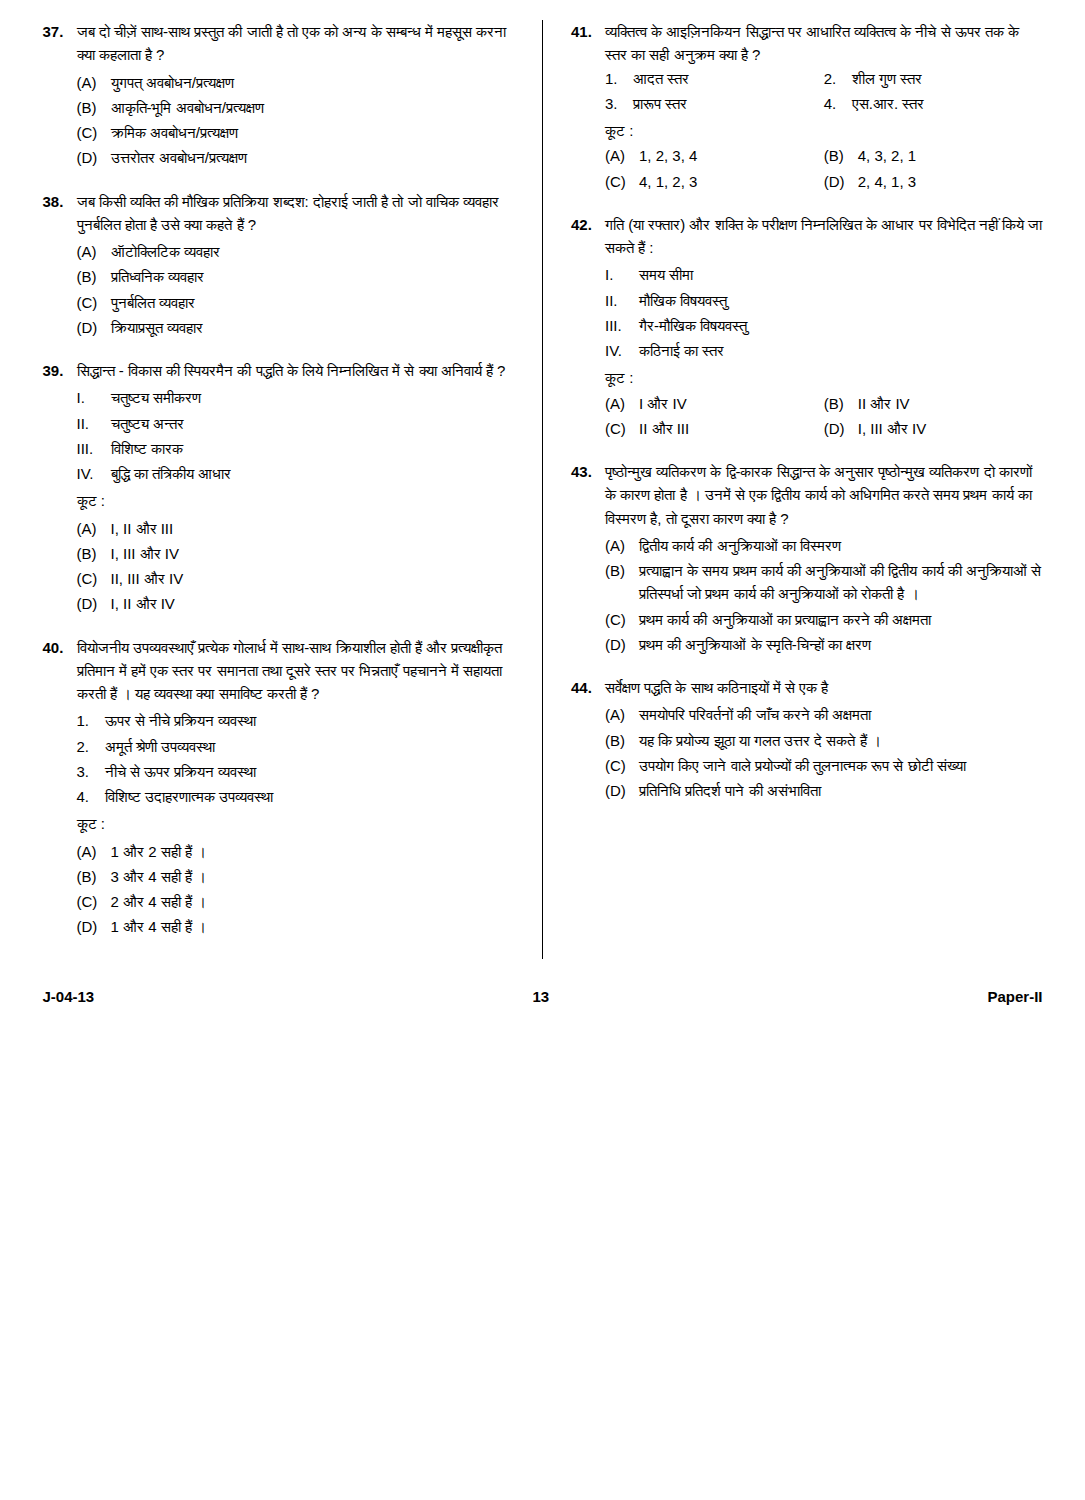37.
जब दो चीज़ें साथ-साथ प्रस्तुत की जाती है तो एक को अन्य के सम्बन्ध में महसूस करना क्या कहलाता है ?
(A) युगपत् अवबोधन/प्रत्यक्षण
(B) आकृति-भूमि अवबोधन/प्रत्यक्षण
(C) क्रमिक अवबोधन/प्रत्यक्षण
(D) उत्तरोतर अवबोधन/प्रत्यक्षण
38.
जब किसी व्यक्ति की मौखिक प्रतिक्रिया शब्दश: दोहराई जाती है तो जो वाचिक व्यवहार पुनर्बलित होता है उसे क्या कहते हैं ?
(A) ऑटोक्लिटिक व्यवहार
(B) प्रतिध्वनिक व्यवहार
(C) पुनर्बलित व्यवहार
(D) क्रियाप्रसूत व्यवहार
39.
सिद्धान्त - विकास की स्पियरमैन की पद्धति के लिये निम्नलिखित में से क्या अनिवार्य हैं ?
I. चतुष्ट्य समीकरण
II. चतुष्ट्य अन्तर
III. विशिष्ट कारक
IV. बुद्धि का तंत्रिकीय आधार
कूट :
(A) I, II और III
(B) I, III और IV
(C) II, III और IV
(D) I, II और IV
40.
वियोजनीय उपव्यवस्थाएँ प्रत्येक गोलार्ध में साथ-साथ क्रियाशील होती हैं और प्रत्यक्षीकृत प्रतिमान में हमें एक स्तर पर समानता तथा दूसरे स्तर पर भिन्नताएँ पहचानने में सहायता करती हैं । यह व्यवस्था क्या समाविष्ट करती हैं ?
1. ऊपर से नीचे प्रक्रियन व्यवस्था
2. अमूर्त श्रेणी उपव्यवस्था
3. नीचे से ऊपर प्रक्रियन व्यवस्था
4. विशिष्ट उदाहरणात्मक उपव्यवस्था
कूट :
(A) 1 और 2 सही हैं ।
(B) 3 और 4 सही हैं ।
(C) 2 और 4 सही हैं ।
(D) 1 और 4 सही हैं ।
41.
व्यक्तित्व के आइज़िनकियन सिद्धान्त पर आधारित व्यक्तित्व के नीचे से ऊपर तक के स्तर का सही अनुक्रम क्या है ?
1. आदत स्तर
2. शील गुण स्तर
3. प्रारूप स्तर
4. एस.आर. स्तर
कूट :
(A) 1, 2, 3, 4
(B) 4, 3, 2, 1
(C) 4, 1, 2, 3
(D) 2, 4, 1, 3
42.
गति (या रफ्तार) और शक्ति के परीक्षण निम्नलिखित के आधार पर विभेदित नहीं किये जा सकते हैं :
I. समय सीमा
II. मौखिक विषयवस्तु
III. गैर-मौखिक विषयवस्तु
IV. कठिनाई का स्तर
कूट :
(A) I और IV
(B) II और IV
(C) II और III
(D) I, III और IV
43.
पृष्ठोन्मुख व्यतिकरण के द्वि-कारक सिद्धान्त के अनुसार पृष्ठोन्मुख व्यतिकरण दो कारणों के कारण होता है । उनमें से एक द्वितीय कार्य को अधिगमित करते समय प्रथम कार्य का विस्मरण है, तो दूसरा कारण क्या है ?
(A) द्वितीय कार्य की अनुक्रियाओं का विस्मरण
(B) प्रत्याह्वान के समय प्रथम कार्य की अनुक्रियाओं की द्वितीय कार्य की अनुक्रियाओं से प्रतिस्पर्धा जो प्रथम कार्य की अनुक्रियाओं को रोकती है ।
(C) प्रथम कार्य की अनुक्रियाओं का प्रत्याह्वान करने की अक्षमता
(D) प्रथम की अनुक्रियाओं के स्मृति-चिन्हों का क्षरण
44.
सर्वेक्षण पद्धति के साथ कठिनाइयों में से एक है
(A) समयोपरि परिवर्तनों की जाँच करने की अक्षमता
(B) यह कि प्रयोज्य झूठा या गलत उत्तर दे सकते हैं ।
(C) उपयोग किए जाने वाले प्रयोज्यों की तुलनात्मक रूप से छोटी संख्या
(D) प्रतिनिधि प्रतिदर्श पाने की असंभाविता
J-04-13
13
Paper-II